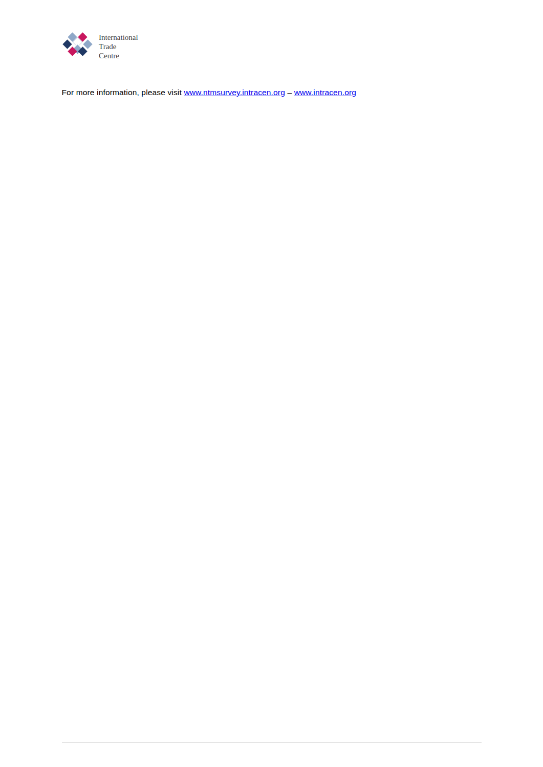International Trade Centre
For more information, please visit www.ntmsurvey.intracen.org – www.intracen.org